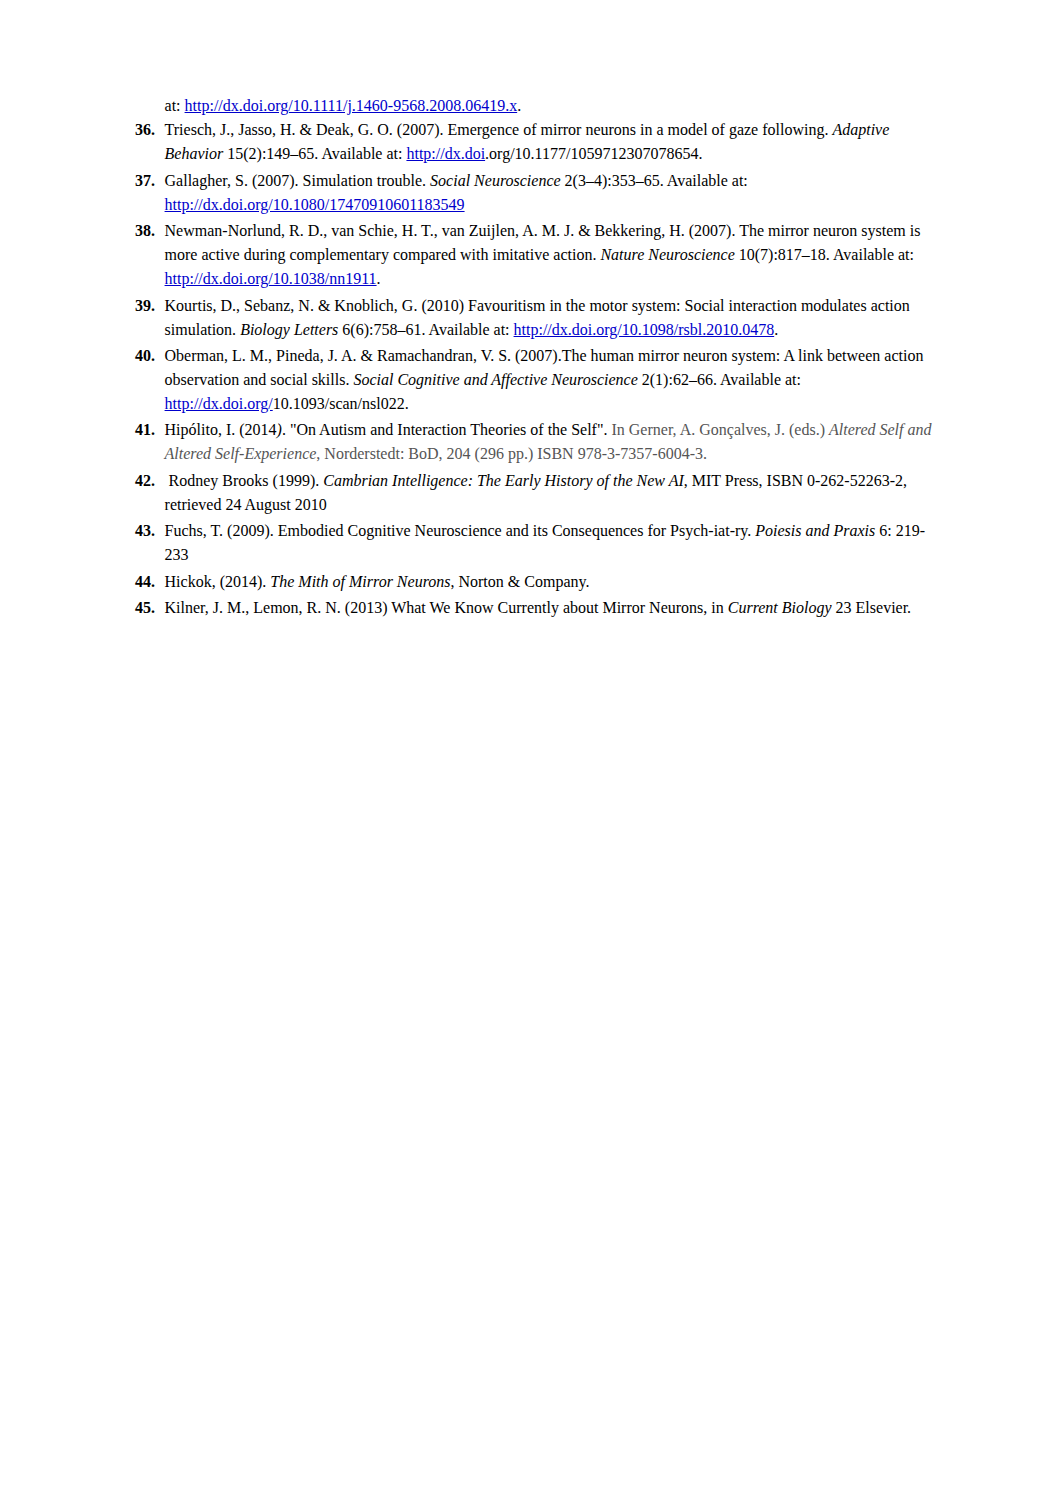at: http://dx.doi.org/10.1111/j.1460-9568.2008.06419.x.
36. Triesch, J., Jasso, H. & Deak, G. O. (2007). Emergence of mirror neurons in a model of gaze following. Adaptive Behavior 15(2):149–65. Available at: http://dx.doi.org/10.1177/1059712307078654.
37. Gallagher, S. (2007). Simulation trouble. Social Neuroscience 2(3–4):353–65. Available at: http://dx.doi.org/10.1080/17470910601183549
38. Newman-Norlund, R. D., van Schie, H. T., van Zuijlen, A. M. J. & Bekkering, H. (2007). The mirror neuron system is more active during complementary compared with imitative action. Nature Neuroscience 10(7):817–18. Available at: http://dx.doi.org/10.1038/nn1911.
39. Kourtis, D., Sebanz, N. & Knoblich, G. (2010) Favouritism in the motor system: Social interaction modulates action simulation. Biology Letters 6(6):758–61. Available at: http://dx.doi.org/10.1098/rsbl.2010.0478.
40. Oberman, L. M., Pineda, J. A. & Ramachandran, V. S. (2007).The human mirror neuron system: A link between action observation and social skills. Social Cognitive and Affective Neuroscience 2(1):62–66. Available at: http://dx.doi.org/10.1093/scan/nsl022.
41. Hipólito, I. (2014). "On Autism and Interaction Theories of the Self". In Gerner, A. Gonçalves, J. (eds.) Altered Self and Altered Self-Experience, Norderstedt: BoD, 204 (296 pp.) ISBN 978-3-7357-6004-3.
42. Rodney Brooks (1999). Cambrian Intelligence: The Early History of the New AI, MIT Press, ISBN 0-262-52263-2, retrieved 24 August 2010
43. Fuchs, T. (2009). Embodied Cognitive Neuroscience and its Consequences for Psych-iat-ry. Poiesis and Praxis 6: 219-233
44. Hickok, (2014). The Mith of Mirror Neurons, Norton & Company.
45. Kilner, J. M., Lemon, R. N. (2013) What We Know Currently about Mirror Neurons, in Current Biology 23 Elsevier.